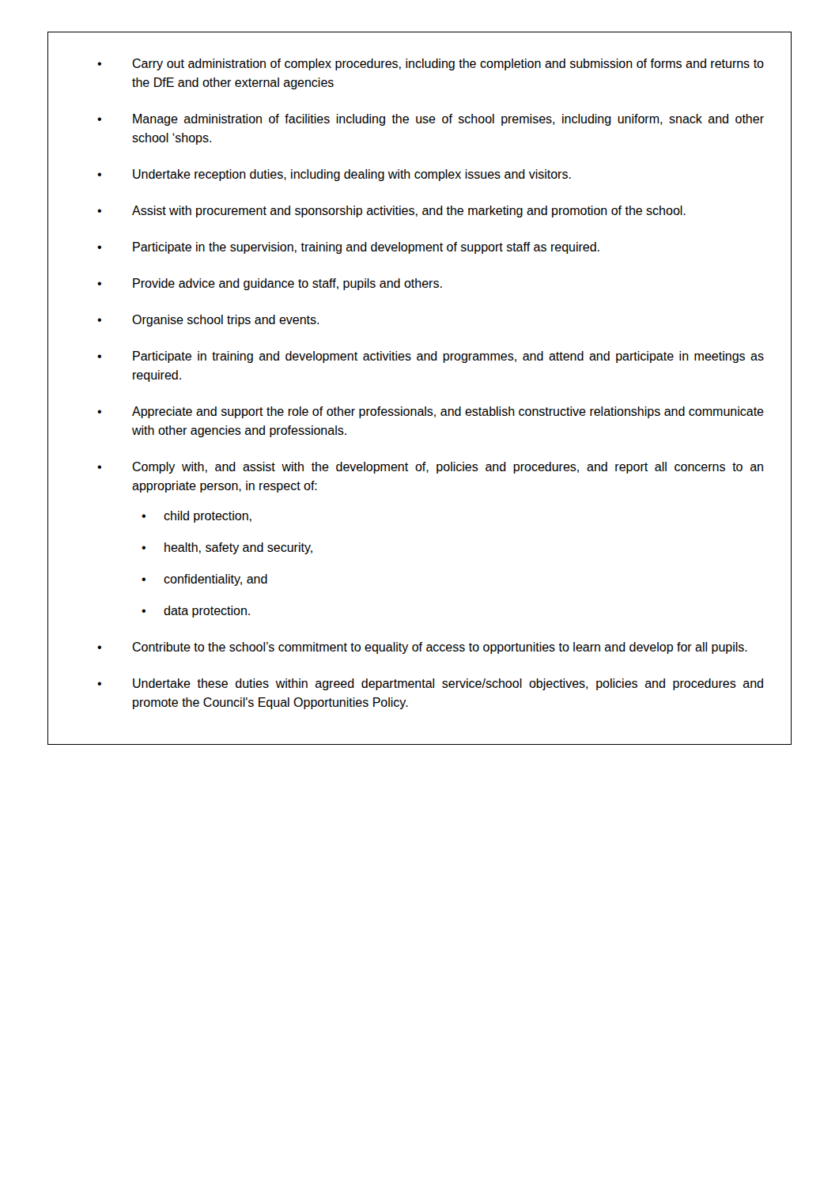Carry out administration of complex procedures, including the completion and submission of forms and returns to the DfE and other external agencies
Manage administration of facilities including the use of school premises, including uniform, snack and other school ‘shops.
Undertake reception duties, including dealing with complex issues and visitors.
Assist with procurement and sponsorship activities, and the marketing and promotion of the school.
Participate in the supervision, training and development of support staff as required.
Provide advice and guidance to staff, pupils and others.
Organise school trips and events.
Participate in training and development activities and programmes, and attend and participate in meetings as required.
Appreciate and support the role of other professionals, and establish constructive relationships and communicate with other agencies and professionals.
Comply with, and assist with the development of, policies and procedures, and report all concerns to an appropriate person, in respect of:
child protection,
health, safety and security,
confidentiality, and
data protection.
Contribute to the school’s commitment to equality of access to opportunities to learn and develop for all pupils.
Undertake these duties within agreed departmental service/school objectives, policies and procedures and promote the Council's Equal Opportunities Policy.